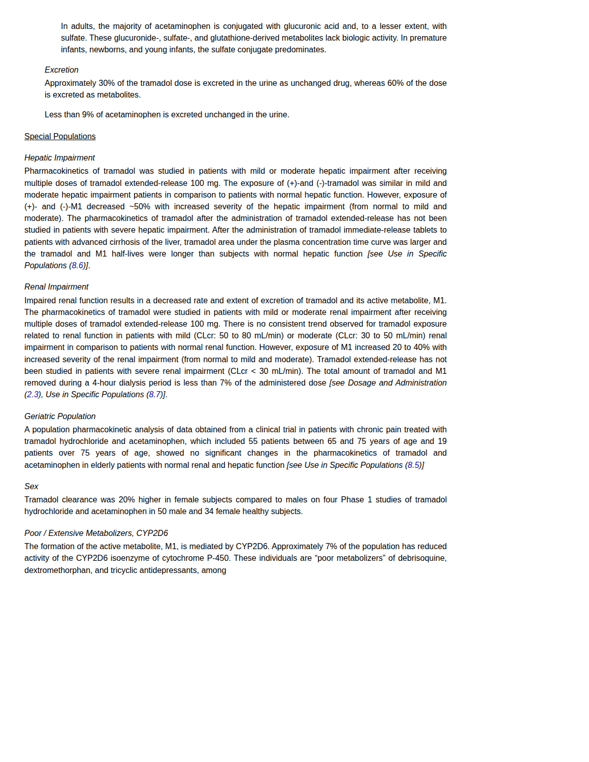In adults, the majority of acetaminophen is conjugated with glucuronic acid and, to a lesser extent, with sulfate. These glucuronide-, sulfate-, and glutathione-derived metabolites lack biologic activity. In premature infants, newborns, and young infants, the sulfate conjugate predominates.
Excretion
Approximately 30% of the tramadol dose is excreted in the urine as unchanged drug, whereas 60% of the dose is excreted as metabolites.
Less than 9% of acetaminophen is excreted unchanged in the urine.
Special Populations
Hepatic Impairment
Pharmacokinetics of tramadol was studied in patients with mild or moderate hepatic impairment after receiving multiple doses of tramadol extended-release 100 mg. The exposure of (+)-and (-)-tramadol was similar in mild and moderate hepatic impairment patients in comparison to patients with normal hepatic function. However, exposure of (+)- and (-)-M1 decreased ~50% with increased severity of the hepatic impairment (from normal to mild and moderate). The pharmacokinetics of tramadol after the administration of tramadol extended-release has not been studied in patients with severe hepatic impairment. After the administration of tramadol immediate-release tablets to patients with advanced cirrhosis of the liver, tramadol area under the plasma concentration time curve was larger and the tramadol and M1 half-lives were longer than subjects with normal hepatic function [see Use in Specific Populations (8.6)].
Renal Impairment
Impaired renal function results in a decreased rate and extent of excretion of tramadol and its active metabolite, M1. The pharmacokinetics of tramadol were studied in patients with mild or moderate renal impairment after receiving multiple doses of tramadol extended-release 100 mg. There is no consistent trend observed for tramadol exposure related to renal function in patients with mild (CLcr: 50 to 80 mL/min) or moderate (CLcr: 30 to 50 mL/min) renal impairment in comparison to patients with normal renal function. However, exposure of M1 increased 20 to 40% with increased severity of the renal impairment (from normal to mild and moderate). Tramadol extended-release has not been studied in patients with severe renal impairment (CLcr < 30 mL/min). The total amount of tramadol and M1 removed during a 4-hour dialysis period is less than 7% of the administered dose [see Dosage and Administration (2.3), Use in Specific Populations (8.7)].
Geriatric Population
A population pharmacokinetic analysis of data obtained from a clinical trial in patients with chronic pain treated with tramadol hydrochloride and acetaminophen, which included 55 patients between 65 and 75 years of age and 19 patients over 75 years of age, showed no significant changes in the pharmacokinetics of tramadol and acetaminophen in elderly patients with normal renal and hepatic function [see Use in Specific Populations (8.5)]
Sex
Tramadol clearance was 20% higher in female subjects compared to males on four Phase 1 studies of tramadol hydrochloride and acetaminophen in 50 male and 34 female healthy subjects.
Poor / Extensive Metabolizers, CYP2D6
The formation of the active metabolite, M1, is mediated by CYP2D6. Approximately 7% of the population has reduced activity of the CYP2D6 isoenzyme of cytochrome P-450. These individuals are “poor metabolizers” of debrisoquine, dextromethorphan, and tricyclic antidepressants, among